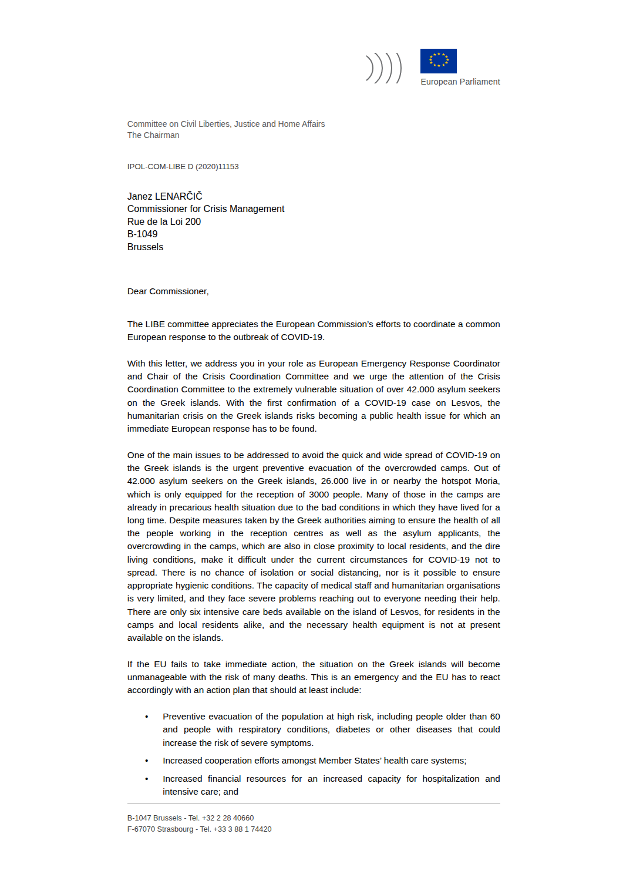European Parliament
Committee on Civil Liberties, Justice and Home Affairs
The Chairman
IPOL-COM-LIBE D (2020)11153
Janez LENARČIČ
Commissioner for Crisis Management
Rue de la Loi 200
B-1049
Brussels
Dear Commissioner,
The LIBE committee appreciates the European Commission’s efforts to coordinate a common European response to the outbreak of COVID-19.
With this letter, we address you in your role as European Emergency Response Coordinator and Chair of the Crisis Coordination Committee and we urge the attention of the Crisis Coordination Committee to the extremely vulnerable situation of over 42.000 asylum seekers on the Greek islands. With the first confirmation of a COVID-19 case on Lesvos, the humanitarian crisis on the Greek islands risks becoming a public health issue for which an immediate European response has to be found.
One of the main issues to be addressed to avoid the quick and wide spread of COVID-19 on the Greek islands is the urgent preventive evacuation of the overcrowded camps. Out of 42.000 asylum seekers on the Greek islands, 26.000 live in or nearby the hotspot Moria, which is only equipped for the reception of 3000 people. Many of those in the camps are already in precarious health situation due to the bad conditions in which they have lived for a long time. Despite measures taken by the Greek authorities aiming to ensure the health of all the people working in the reception centres as well as the asylum applicants, the overcrowding in the camps, which are also in close proximity to local residents, and the dire living conditions, make it difficult under the current circumstances for COVID-19 not to spread. There is no chance of isolation or social distancing, nor is it possible to ensure appropriate hygienic conditions. The capacity of medical staff and humanitarian organisations is very limited, and they face severe problems reaching out to everyone needing their help. There are only six intensive care beds available on the island of Lesvos, for residents in the camps and local residents alike, and the necessary health equipment is not at present available on the islands.
If the EU fails to take immediate action, the situation on the Greek islands will become unmanageable with the risk of many deaths. This is an emergency and the EU has to react accordingly with an action plan that should at least include:
Preventive evacuation of the population at high risk, including people older than 60 and people with respiratory conditions, diabetes or other diseases that could increase the risk of severe symptoms.
Increased cooperation efforts amongst Member States’ health care systems;
Increased financial resources for an increased capacity for hospitalization and intensive care; and
B-1047 Brussels - Tel. +32 2 28 40660
F-67070 Strasbourg - Tel. +33 3 88 1 74420